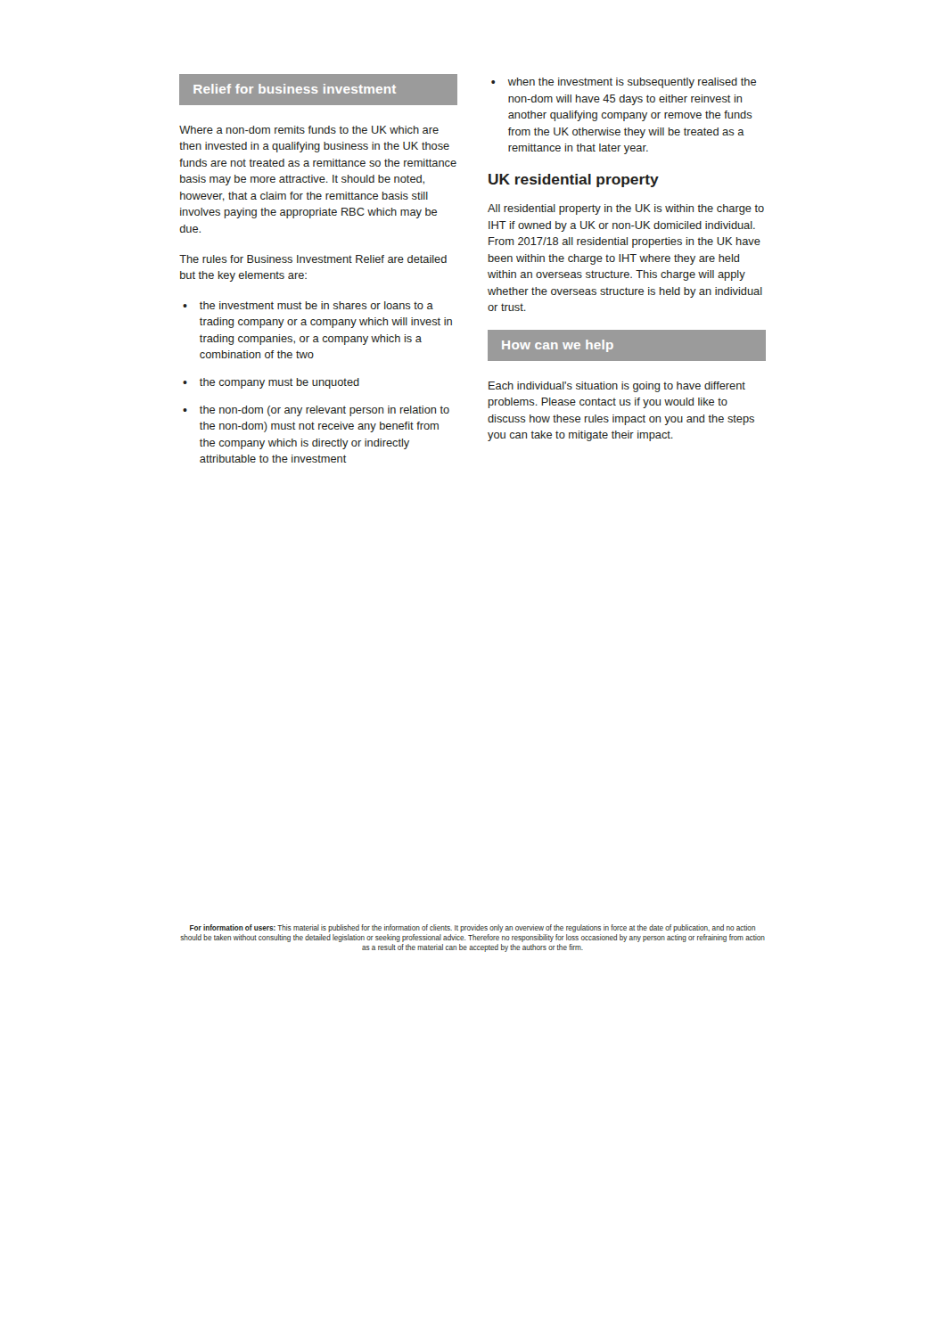Relief for business investment
Where a non-dom remits funds to the UK which are then invested in a qualifying business in the UK those funds are not treated as a remittance so the remittance basis may be more attractive. It should be noted, however, that a claim for the remittance basis still involves paying the appropriate RBC which may be due.
The rules for Business Investment Relief are detailed but the key elements are:
the investment must be in shares or loans to a trading company or a company which will invest in trading companies, or a company which is a combination of the two
the company must be unquoted
the non-dom (or any relevant person in relation to the non-dom) must not receive any benefit from the company which is directly or indirectly attributable to the investment
when the investment is subsequently realised the non-dom will have 45 days to either reinvest in another qualifying company or remove the funds from the UK otherwise they will be treated as a remittance in that later year.
UK residential property
All residential property in the UK is within the charge to IHT if owned by a UK or non-UK domiciled individual. From 2017/18 all residential properties in the UK have been within the charge to IHT where they are held within an overseas structure. This charge will apply whether the overseas structure is held by an individual or trust.
How can we help
Each individual's situation is going to have different problems. Please contact us if you would like to discuss how these rules impact on you and the steps you can take to mitigate their impact.
For information of users: This material is published for the information of clients. It provides only an overview of the regulations in force at the date of publication, and no action should be taken without consulting the detailed legislation or seeking professional advice. Therefore no responsibility for loss occasioned by any person acting or refraining from action as a result of the material can be accepted by the authors or the firm.